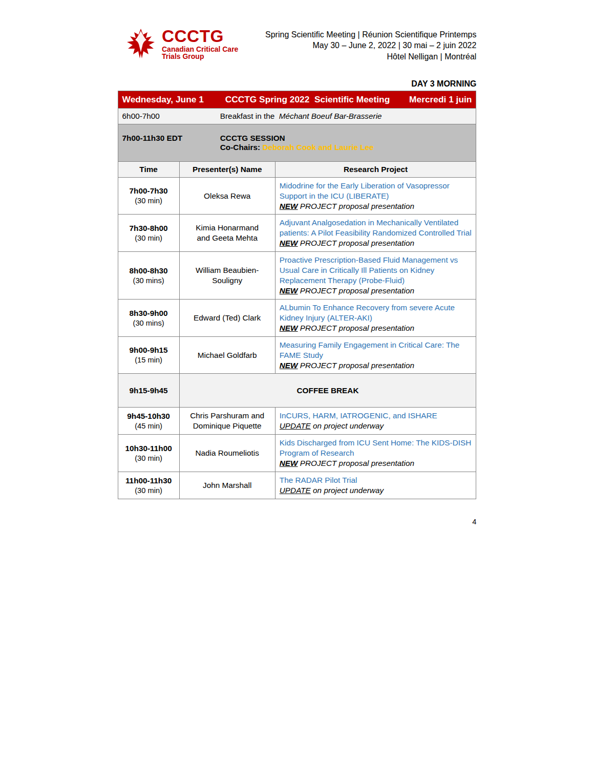CCCTG
Canadian Critical Care
Trials Group
Spring Scientific Meeting | Réunion Scientifique Printemps
May 30 – June 2, 2022 | 30 mai – 2 juin 2022
Hôtel Nelligan | Montréal
DAY 3 MORNING
| Wednesday, June 1 CCCTG Spring 2022 Scientific Meeting Mercredi 1 juin |
| 6h00-7h00 Breakfast in the Méchant Boeuf Bar-Brasserie |
| 7h00-11h30 EDT CCCTG SESSION Co-Chairs: Deborah Cook and Laurie Lee |
| Time | Presenter(s) Name | Research Project |
| 7h00-7h30 (30 min) | Oleksa Rewa | Midodrine for the Early Liberation of Vasopressor Support in the ICU (LIBERATE) NEW PROJECT proposal presentation |
| 7h30-8h00 (30 min) | Kimia Honarmand and Geeta Mehta | Adjuvant Analgosedation in Mechanically Ventilated patients: A Pilot Feasibility Randomized Controlled Trial NEW PROJECT proposal presentation |
| 8h00-8h30 (30 mins) | William Beaubien-Souligny | Proactive Prescription-Based Fluid Management vs Usual Care in Critically Ill Patients on Kidney Replacement Therapy (Probe-Fluid) NEW PROJECT proposal presentation |
| 8h30-9h00 (30 mins) | Edward (Ted) Clark | ALbumin To Enhance Recovery from severe Acute Kidney Injury (ALTER-AKI) NEW PROJECT proposal presentation |
| 9h00-9h15 (15 min) | Michael Goldfarb | Measuring Family Engagement in Critical Care: The FAME Study NEW PROJECT proposal presentation |
| 9h15-9h45 | COFFEE BREAK |
| 9h45-10h30 (45 min) | Chris Parshuram and Dominique Piquette | InCURS, HARM, IATROGENIC, and ISHARE UPDATE on project underway |
| 10h30-11h00 (30 min) | Nadia Roumeliotis | Kids Discharged from ICU Sent Home: The KIDS-DISH Program of Research NEW PROJECT proposal presentation |
| 11h00-11h30 (30 min) | John Marshall | The RADAR Pilot Trial UPDATE on project underway |
4